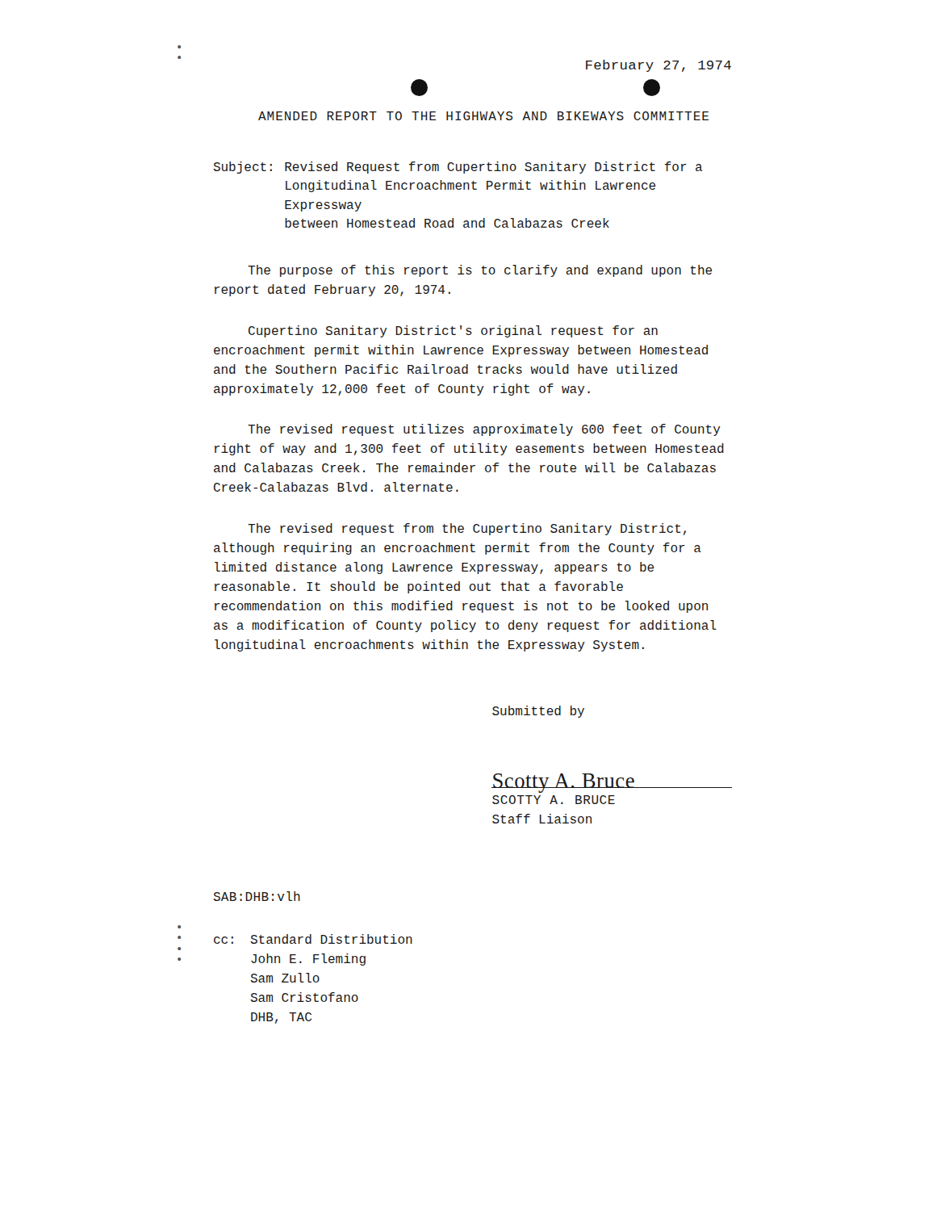•
•
•
•
•
•
February 27, 1974
AMENDED REPORT TO THE HIGHWAYS AND BIKEWAYS COMMITTEE
Subject:
Revised Request from Cupertino Sanitary District for a
Longitudinal Encroachment Permit within Lawrence Expressway
between Homestead Road and Calabazas Creek
The purpose of this report is to clarify and expand upon the report dated February 20, 1974.
Cupertino Sanitary District's original request for an encroachment permit within Lawrence Expressway between Homestead and the Southern Pacific Railroad tracks would have utilized approximately 12,000 feet of County right of way.
The revised request utilizes approximately 600 feet of County right of way and 1,300 feet of utility easements between Homestead and Calabazas Creek. The remainder of the route will be Calabazas Creek-Calabazas Blvd. alternate.
The revised request from the Cupertino Sanitary District, although requiring an encroachment permit from the County for a limited distance along Lawrence Expressway, appears to be reasonable. It should be pointed out that a favorable recommendation on this modified request is not to be looked upon as a modification of County policy to deny request for additional longitudinal encroachments within the Expressway System.
Submitted by
Scotty A. Bruce
SCOTTY A. BRUCE
Staff Liaison
SAB:DHB:vlh
cc:
Standard Distribution
John E. Fleming
Sam Zullo
Sam Cristofano
DHB, TAC